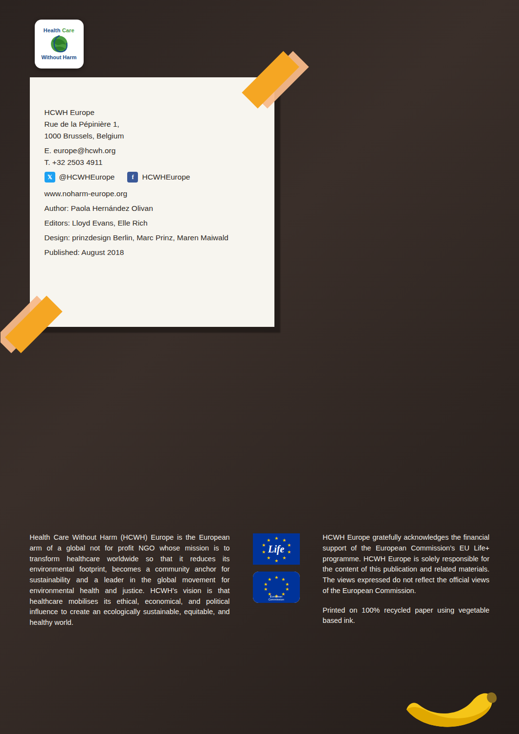Health Care
Without Harm
HCWH Europe
Rue de la Pépinière 1,
1000 Brussels, Belgium
E. europe@hcwh.org
T. +32 2503 4911
𝕏 @HCWHEurope f HCWHEurope
www.noharm-europe.org
Author: Paola Hernández Olivan
Editors: Lloyd Evans, Elle Rich
Design: prinzdesign Berlin, Marc Prinz, Maren Maiwald
Published: August 2018
Health Care Without Harm (HCWH) Europe is the European arm of a global not for profit NGO whose mission is to transform healthcare worldwide so that it reduces its environmental footprint, becomes a community anchor for sustainability and a leader in the global movement for environmental health and justice. HCWH’s vision is that healthcare mobilises its ethical, economical, and political influence to create an ecologically sustainable, equitable, and healthy world.
★ ★ ★ ★ ★ ★ ★ ★ ★ ★
Life
★ ★ ★ ★ ★ ★ ★ ★ ★ ★
European
Commission
HCWH Europe gratefully acknowledges the financial support of the European Commission’s EU Life+ programme. HCWH Europe is solely responsible for the content of this publication and related materials. The views expressed do not reflect the official views of the European Commission.
Printed on 100% recycled paper using vegetable based ink.